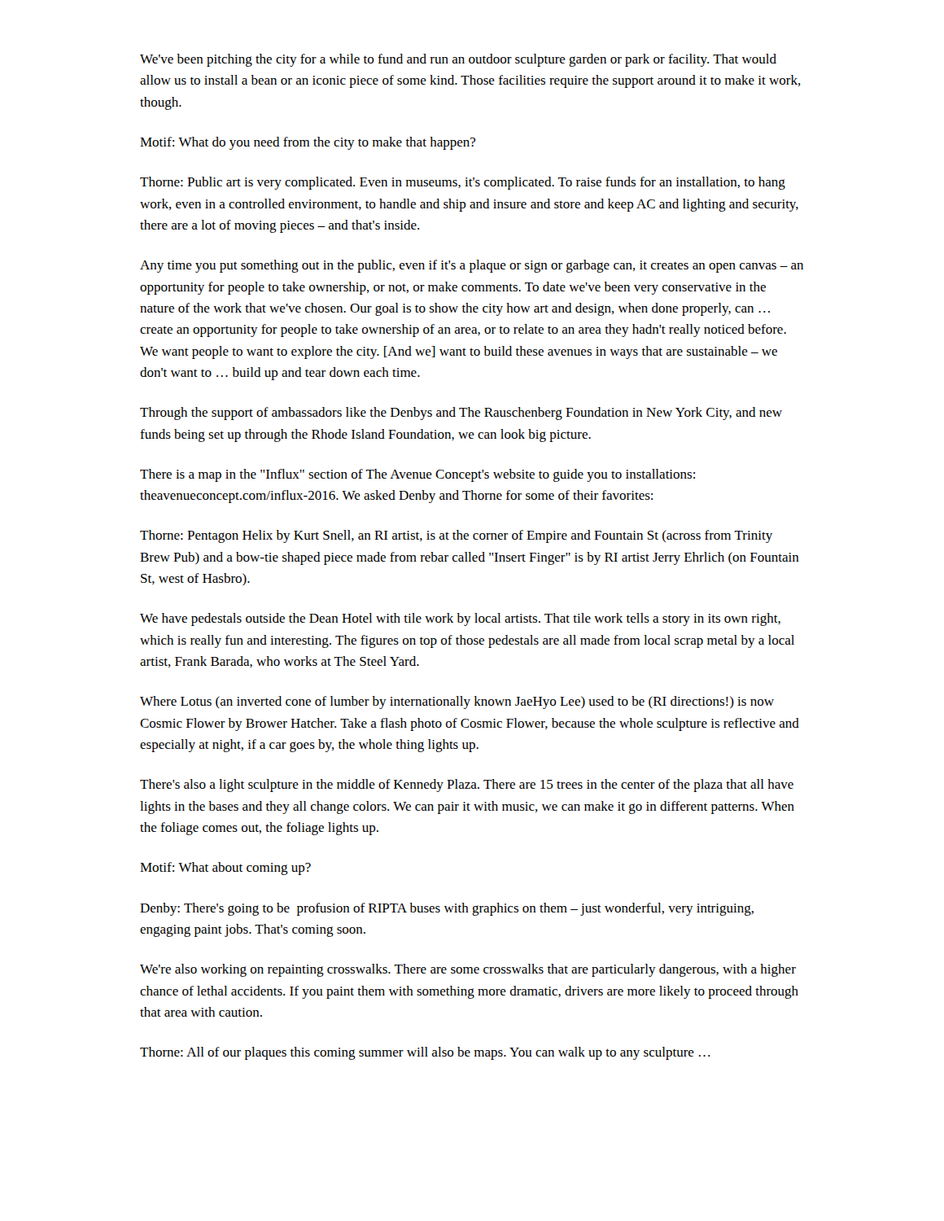We've been pitching the city for a while to fund and run an outdoor sculpture garden or park or facility. That would allow us to install a bean or an iconic piece of some kind. Those facilities require the support around it to make it work, though.
Motif: What do you need from the city to make that happen?
Thorne: Public art is very complicated. Even in museums, it's complicated. To raise funds for an installation, to hang work, even in a controlled environment, to handle and ship and insure and store and keep AC and lighting and security, there are a lot of moving pieces – and that's inside.
Any time you put something out in the public, even if it's a plaque or sign or garbage can, it creates an open canvas – an opportunity for people to take ownership, or not, or make comments. To date we've been very conservative in the nature of the work that we've chosen. Our goal is to show the city how art and design, when done properly, can … create an opportunity for people to take ownership of an area, or to relate to an area they hadn't really noticed before. We want people to want to explore the city. [And we] want to build these avenues in ways that are sustainable – we don't want to … build up and tear down each time.
Through the support of ambassadors like the Denbys and The Rauschenberg Foundation in New York City, and new funds being set up through the Rhode Island Foundation, we can look big picture.
There is a map in the "Influx" section of The Avenue Concept's website to guide you to installations: theavenueconcept.com/influx-2016. We asked Denby and Thorne for some of their favorites:
Thorne: Pentagon Helix by Kurt Snell, an RI artist, is at the corner of Empire and Fountain St (across from Trinity Brew Pub) and a bow-tie shaped piece made from rebar called "Insert Finger" is by RI artist Jerry Ehrlich (on Fountain St, west of Hasbro).
We have pedestals outside the Dean Hotel with tile work by local artists. That tile work tells a story in its own right, which is really fun and interesting. The figures on top of those pedestals are all made from local scrap metal by a local artist, Frank Barada, who works at The Steel Yard.
Where Lotus (an inverted cone of lumber by internationally known JaeHyo Lee) used to be (RI directions!) is now Cosmic Flower by Brower Hatcher. Take a flash photo of Cosmic Flower, because the whole sculpture is reflective and especially at night, if a car goes by, the whole thing lights up.
There's also a light sculpture in the middle of Kennedy Plaza. There are 15 trees in the center of the plaza that all have lights in the bases and they all change colors. We can pair it with music, we can make it go in different patterns. When the foliage comes out, the foliage lights up.
Motif: What about coming up?
Denby: There's going to be profusion of RIPTA buses with graphics on them – just wonderful, very intriguing, engaging paint jobs. That's coming soon.
We're also working on repainting crosswalks. There are some crosswalks that are particularly dangerous, with a higher chance of lethal accidents. If you paint them with something more dramatic, drivers are more likely to proceed through that area with caution.
Thorne: All of our plaques this coming summer will also be maps. You can walk up to any sculpture …